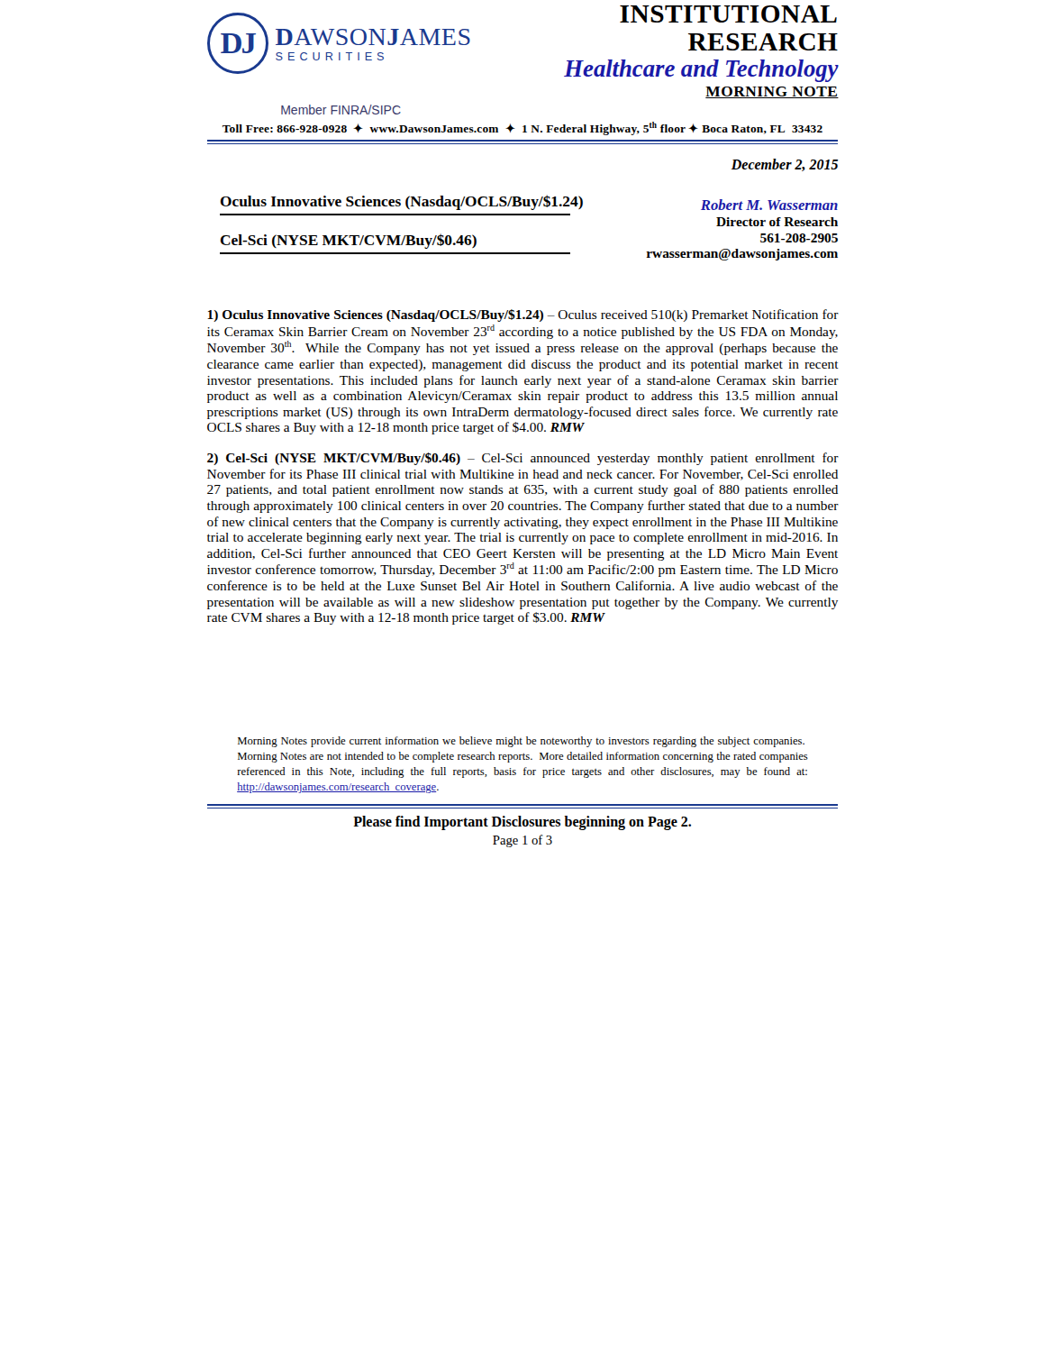DJ
DAWSONJAMES
SECURITIES
INSTITUTIONAL RESEARCH
Healthcare and Technology
MORNING NOTE
Member FINRA/SIPC
Toll Free: 866-928-0928 ✦ www.DawsonJames.com ✦ 1 N. Federal Highway, 5th floor ✦ Boca Raton, FL 33432
December 2, 2015
Oculus Innovative Sciences (Nasdaq/OCLS/Buy/$1.24)
Cel-Sci (NYSE MKT/CVM/Buy/$0.46)
Robert M. Wasserman
Director of Research
561-208-2905
rwasserman@dawsonjames.com
1) Oculus Innovative Sciences (Nasdaq/OCLS/Buy/$1.24) – Oculus received 510(k) Premarket Notification for its Ceramax Skin Barrier Cream on November 23rd according to a notice published by the US FDA on Monday, November 30th. While the Company has not yet issued a press release on the approval (perhaps because the clearance came earlier than expected), management did discuss the product and its potential market in recent investor presentations. This included plans for launch early next year of a stand-alone Ceramax skin barrier product as well as a combination Alevicyn/Ceramax skin repair product to address this 13.5 million annual prescriptions market (US) through its own IntraDerm dermatology-focused direct sales force. We currently rate OCLS shares a Buy with a 12-18 month price target of $4.00. RMW
2) Cel-Sci (NYSE MKT/CVM/Buy/$0.46) – Cel-Sci announced yesterday monthly patient enrollment for November for its Phase III clinical trial with Multikine in head and neck cancer. For November, Cel-Sci enrolled 27 patients, and total patient enrollment now stands at 635, with a current study goal of 880 patients enrolled through approximately 100 clinical centers in over 20 countries. The Company further stated that due to a number of new clinical centers that the Company is currently activating, they expect enrollment in the Phase III Multikine trial to accelerate beginning early next year. The trial is currently on pace to complete enrollment in mid-2016. In addition, Cel-Sci further announced that CEO Geert Kersten will be presenting at the LD Micro Main Event investor conference tomorrow, Thursday, December 3rd at 11:00 am Pacific/2:00 pm Eastern time. The LD Micro conference is to be held at the Luxe Sunset Bel Air Hotel in Southern California. A live audio webcast of the presentation will be available as will a new slideshow presentation put together by the Company. We currently rate CVM shares a Buy with a 12-18 month price target of $3.00. RMW
Morning Notes provide current information we believe might be noteworthy to investors regarding the subject companies. Morning Notes are not intended to be complete research reports. More detailed information concerning the rated companies referenced in this Note, including the full reports, basis for price targets and other disclosures, may be found at: http://dawsonjames.com/research_coverage.
Please find Important Disclosures beginning on Page 2.
Page 1 of 3